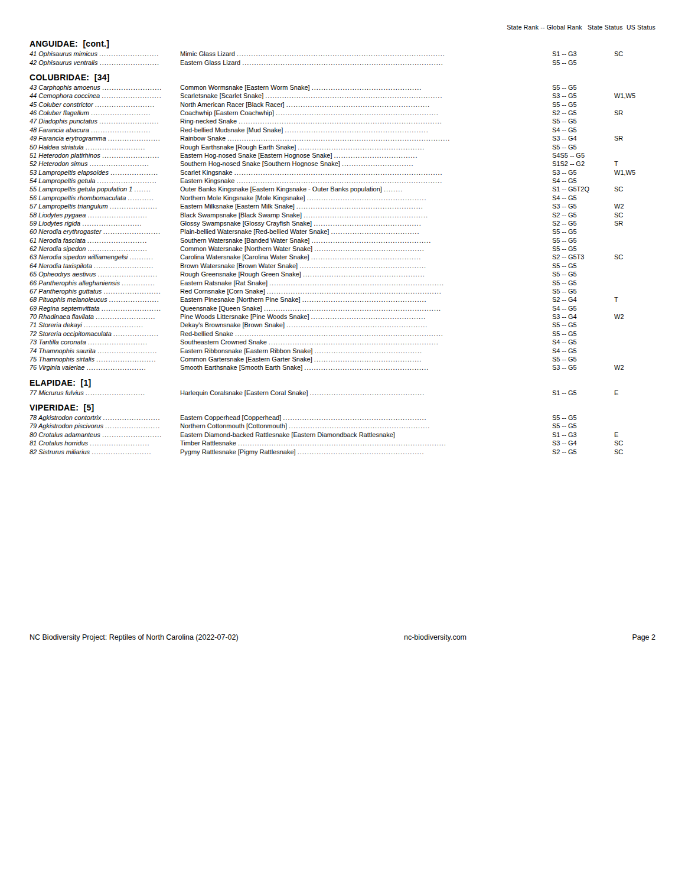State Rank -- Global Rank State Status US Status
ANGUIDAE: [cont.]
| 41 Ophisaurus mimicus .......................... | Mimic Glass Lizard ....................................................................................... | S1 -- G3 | SC |
| 42 Ophisaurus ventralis .......................... | Eastern Glass Lizard .................................................................................... | S5 -- G5 | |
COLUBRIDAE: [34]
| 43 Carphophis amoenus ......................... | Common Wormsnake [Eastern Worm Snake] .............................................. | S5 -- G5 | |
| 44 Cemophora coccinea ......................... | Scarletsnake [Scarlet Snake] .......................................................................... | S3 -- G5 | W1,W5 |
| 45 Coluber constrictor ............................. | North American Racer [Black Racer] ............................................................ | S5 -- G5 | |
| 46 Coluber flagellum ............................... | Coachwhip [Eastern Coachwhip] .................................................................... | S2 -- G5 | SR |
| 47 Diadophis punctatus ........................... | Ring-necked Snake ..................................................................................... | S5 -- G5 | |
| 48 Farancia abacura ............................... | Red-bellied Mudsnake [Mud Snake] ............................................................ | S4 -- G5 | |
| 49 Farancia erytrogramma ...................... | Rainbow Snake ............................................................................................. | S3 -- G4 | SR |
| 50 Haldea striatula .................................. | Rough Earthsnake [Rough Earth Snake] ..................................................... | S5 -- G5 | |
| 51 Heterodon platirhinos ........................ | Eastern Hog-nosed Snake [Eastern Hognose Snake] ................................... | S4S5 -- G5 | |
| 52 Heterodon simus ............................... | Southern Hog-nosed Snake [Southern Hognose Snake] .............................. | S1S2 -- G2 | T |
| 53 Lampropeltis elapsoides .................... | Scarlet Kingsnake ....................................................................................... | S3 -- G5 | W1,W5 |
| 54 Lampropeltis getula ........................... | Eastern Kingsnake ...................................................................................... | S4 -- G5 | |
| 55 Lampropeltis getula population 1 ....... | Outer Banks Kingsnake [Eastern Kingsnake - Outer Banks population] ........ | S1 -- G5T2Q | SC |
| 56 Lampropeltis rhombomaculata ........... | Northern Mole Kingsnake [Mole Kingsnake] .................................................. | S4 -- G5 | |
| 57 Lampropeltis triangulum .................... | Eastern Milksnake [Eastern Milk Snake] ..................................................... | S3 -- G5 | W2 |
| 58 Liodytes pygaea ................................ | Black Swampsnake [Black Swamp Snake] .................................................... | S2 -- G5 | SC |
| 59 Liodytes rigida ................................... | Glossy Swampsnake [Glossy Crayfish Snake] ............................................. | S2 -- G5 | SR |
| 60 Nerodia erythrogaster ........................ | Plain-bellied Watersnake [Red-bellied Water Snake] ..................................... | S5 -- G5 | |
| 61 Nerodia fasciata ................................. | Southern Watersnake [Banded Water Snake] .................................................. | S5 -- G5 | |
| 62 Nerodia sipedon ................................ | Common Watersnake [Northern Water Snake] .............................................. | S5 -- G5 | |
| 63 Nerodia sipedon williamengelsi .......... | Carolina Watersnake [Carolina Water Snake] .............................................. | S2 -- G5T3 | SC |
| 64 Nerodia taxispilota .............................. | Brown Watersnake [Brown Water Snake] ..................................................... | S5 -- G5 | |
| 65 Opheodrys aestivus ........................... | Rough Greensnake [Rough Green Snake] ................................................... | S5 -- G5 | |
| 66 Pantherophis alleghaniensis .............. | Eastern Ratsnake [Rat Snake] ......................................................................... | S5 -- G5 | |
| 67 Pantherophis guttatus ........................ | Red Cornsnake [Corn Snake] ......................................................................... | S5 -- G5 | |
| 68 Pituophis melanoleucus ..................... | Eastern Pinesnake [Northern Pine Snake] .................................................... | S2 -- G4 | T |
| 69 Regina septemvittata .......................... | Queensnake [Queen Snake] .......................................................................... | S4 -- G5 | |
| 70 Rhadinaea flavilata ............................ | Pine Woods Littersnake [Pine Woods Snake] ................................................ | S3 -- G4 | W2 |
| 71 Storeria dekayi .................................. | Dekay's Brownsnake [Brown Snake] ........................................................... | S5 -- G5 | |
| 72 Storeria occipitomaculata ................... | Red-bellied Snake ....................................................................................... | S5 -- G5 | |
| 73 Tantilla coronata ................................ | Southeastern Crowned Snake ....................................................................... | S4 -- G5 | |
| 74 Thamnophis saurita ........................... | Eastern Ribbonsnake [Eastern Ribbon Snake] ............................................. | S4 -- G5 | |
| 75 Thamnophis sirtalis ........................... | Common Gartersnake [Eastern Garter Snake] ............................................. | S5 -- G5 | |
| 76 Virginia valeriae ................................. | Smooth Earthsnake [Smooth Earth Snake] .................................................... | S3 -- G5 | W2 |
ELAPIDAE: [1]
| 77 Micrurus fulvius ................................. | Harlequin Coralsnake [Eastern Coral Snake] ................................................ | S1 -- G5 | E |
VIPERIDAE: [5]
| 78 Agkistrodon contortrix ........................ | Eastern Copperhead [Copperhead] ............................................................ | S5 -- G5 | |
| 79 Agkistrodon piscivorus ....................... | Northern Cottonmouth [Cottonmouth] ........................................................... | S5 -- G5 | |
| 80 Crotalus adamanteus ......................... | Eastern Diamond-backed Rattlesnake [Eastern Diamondback Rattlesnake] | S1 -- G3 | E |
| 81 Crotalus horridus ............................... | Timber Rattlesnake ....................................................................................... | S3 -- G4 | SC |
| 82 Sistrurus miliarius .............................. | Pygmy Rattlesnake [Pigmy Rattlesnake] ..................................................... | S2 -- G5 | SC |
NC Biodiversity Project: Reptiles of North Carolina (2022-07-02)
nc-biodiversity.com
Page 2